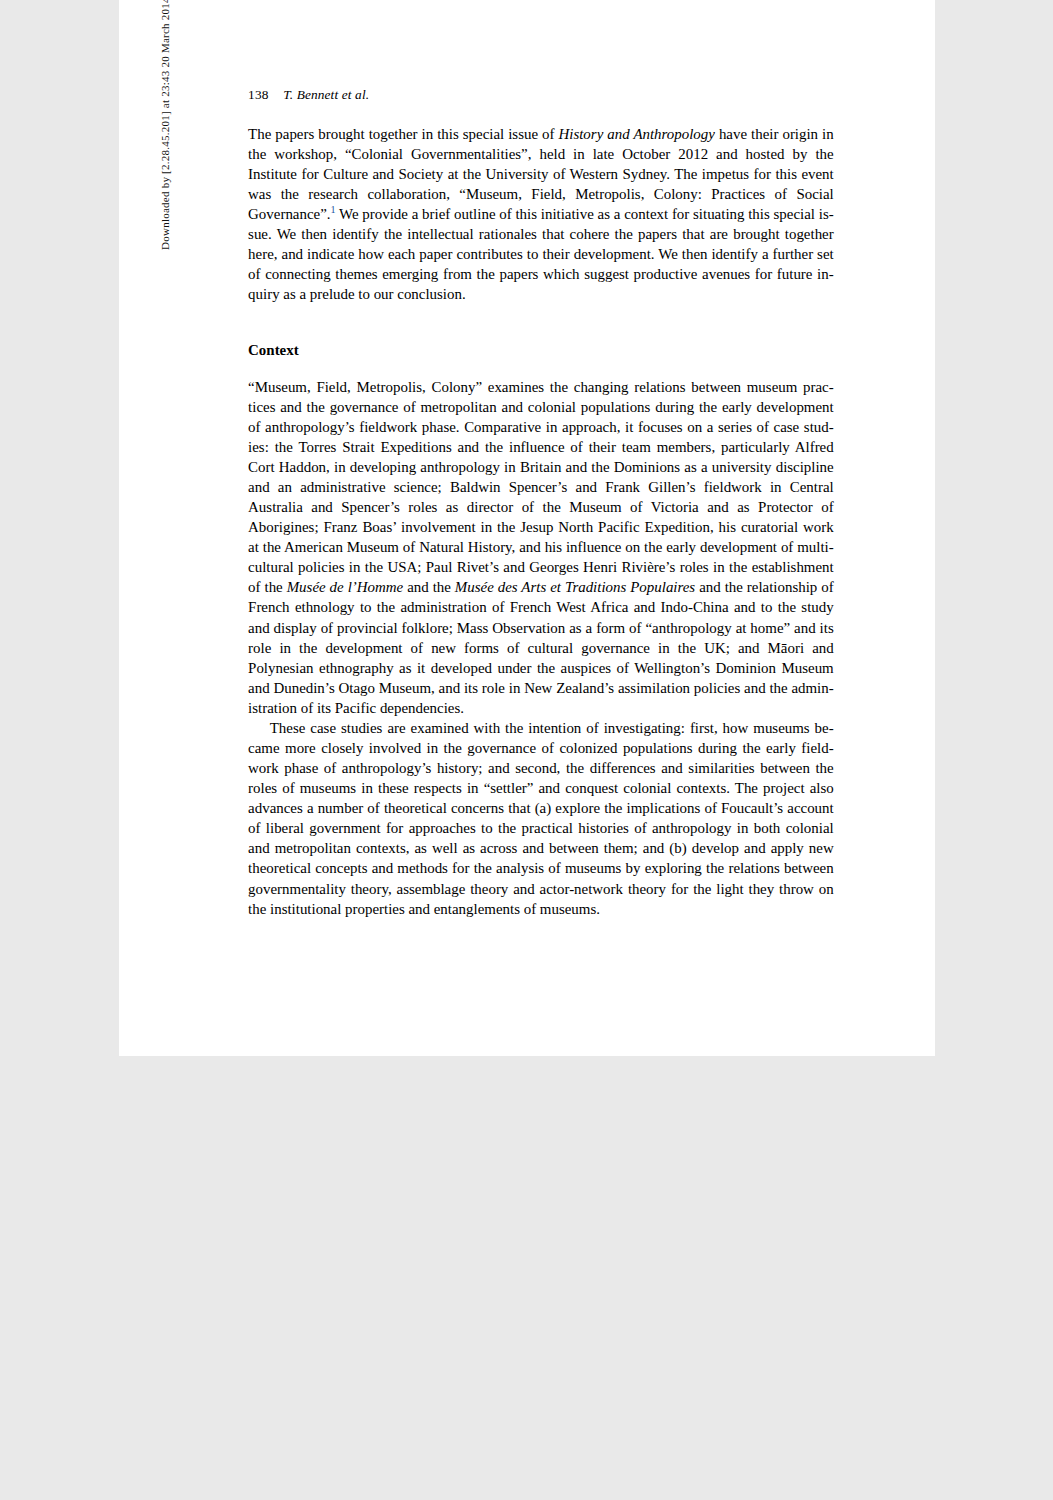Downloaded by [2.28.45.201] at 23:43 20 March 2014
138 T. Bennett et al.
The papers brought together in this special issue of History and Anthropology have their origin in the workshop, “Colonial Governmentalities”, held in late October 2012 and hosted by the Institute for Culture and Society at the University of Western Sydney. The impetus for this event was the research collaboration, “Museum, Field, Metropolis, Colony: Practices of Social Governance”.1 We provide a brief outline of this initiative as a context for situating this special issue. We then identify the intellectual rationales that cohere the papers that are brought together here, and indicate how each paper contributes to their development. We then identify a further set of connecting themes emerging from the papers which suggest productive avenues for future inquiry as a prelude to our conclusion.
Context
“Museum, Field, Metropolis, Colony” examines the changing relations between museum practices and the governance of metropolitan and colonial populations during the early development of anthropology’s fieldwork phase. Comparative in approach, it focuses on a series of case studies: the Torres Strait Expeditions and the influence of their team members, particularly Alfred Cort Haddon, in developing anthropology in Britain and the Dominions as a university discipline and an administrative science; Baldwin Spencer’s and Frank Gillen’s fieldwork in Central Australia and Spencer’s roles as director of the Museum of Victoria and as Protector of Aborigines; Franz Boas’ involvement in the Jesup North Pacific Expedition, his curatorial work at the American Museum of Natural History, and his influence on the early development of multicultural policies in the USA; Paul Rivet’s and Georges Henri Rivière’s roles in the establishment of the Musée de l’Homme and the Musée des Arts et Traditions Populaires and the relationship of French ethnology to the administration of French West Africa and Indo-China and to the study and display of provincial folklore; Mass Observation as a form of “anthropology at home” and its role in the development of new forms of cultural governance in the UK; and Māori and Polynesian ethnography as it developed under the auspices of Wellington’s Dominion Museum and Dunedin’s Otago Museum, and its role in New Zealand’s assimilation policies and the administration of its Pacific dependencies.
These case studies are examined with the intention of investigating: first, how museums became more closely involved in the governance of colonized populations during the early fieldwork phase of anthropology’s history; and second, the differences and similarities between the roles of museums in these respects in “settler” and conquest colonial contexts. The project also advances a number of theoretical concerns that (a) explore the implications of Foucault’s account of liberal government for approaches to the practical histories of anthropology in both colonial and metropolitan contexts, as well as across and between them; and (b) develop and apply new theoretical concepts and methods for the analysis of museums by exploring the relations between governmentality theory, assemblage theory and actor-network theory for the light they throw on the institutional properties and entanglements of museums.